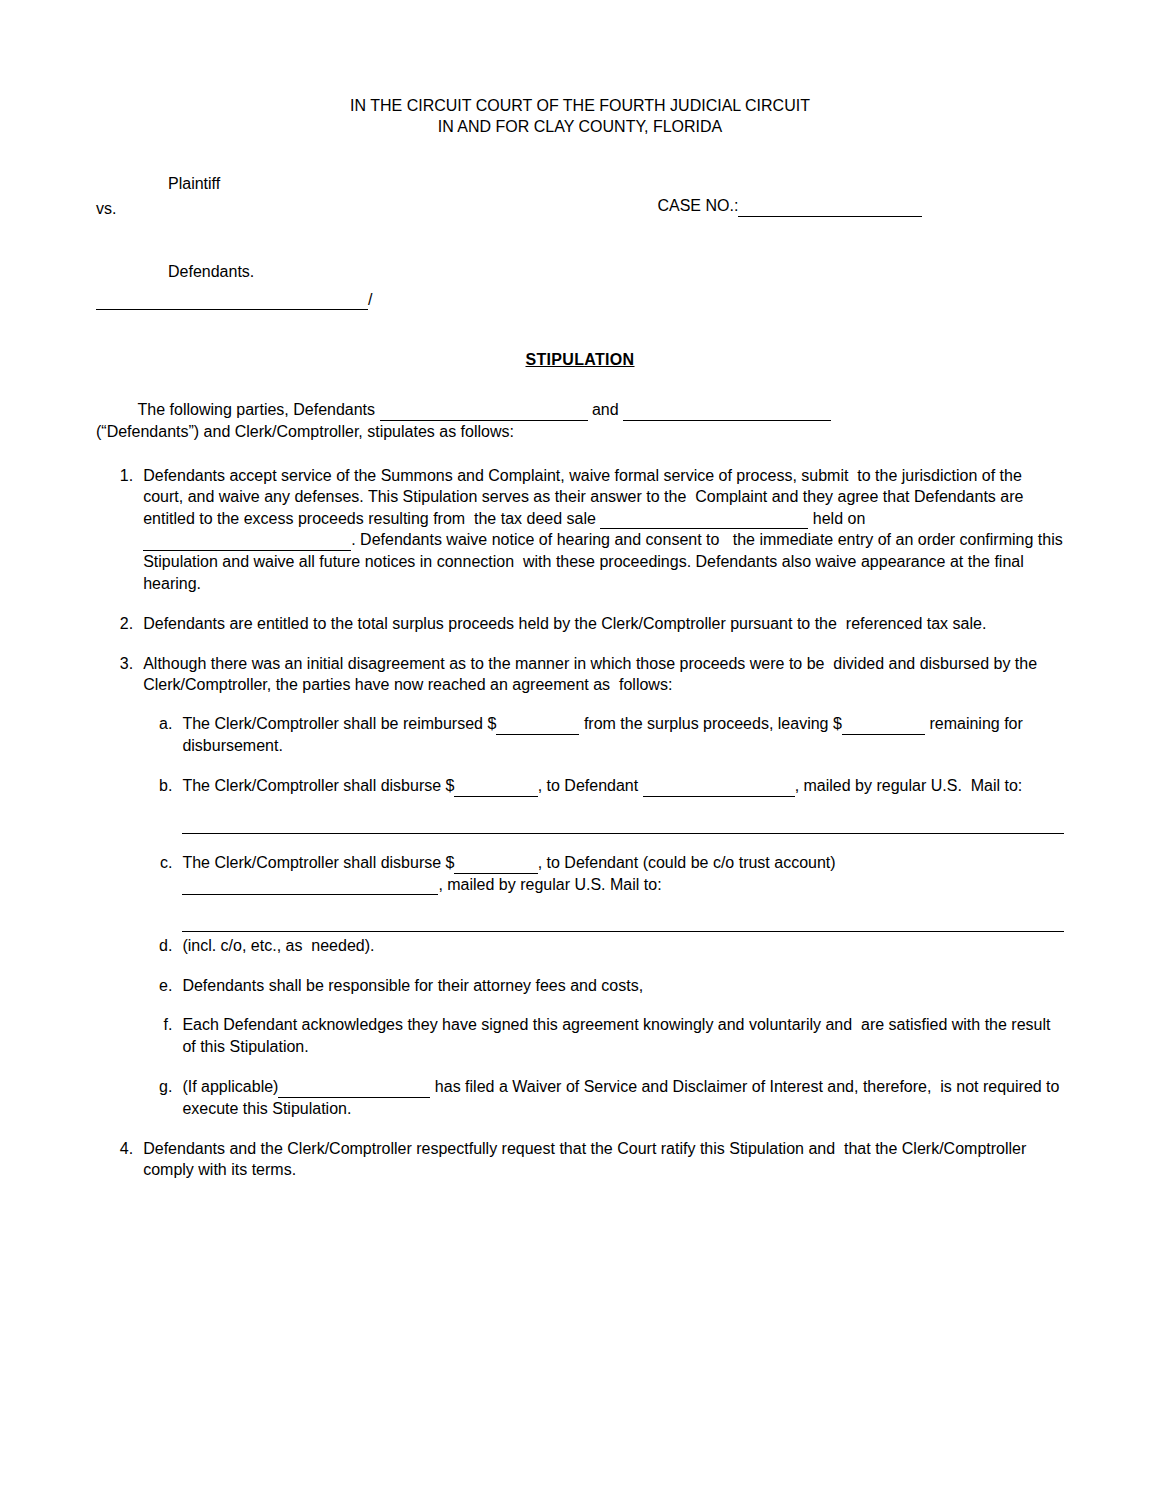IN THE CIRCUIT COURT OF THE FOURTH JUDICIAL CIRCUIT
IN AND FOR CLAY COUNTY, FLORIDA
Plaintiff
vs.
Defendants.
CASE NO.:
/
STIPULATION
The following parties, Defendants and (“Defendants”) and Clerk/Comptroller, stipulates as follows:
Defendants accept service of the Summons and Complaint, waive formal service of process, submit to the jurisdiction of the court, and waive any defenses. This Stipulation serves as their answer to the Complaint and they agree that Defendants are entitled to the excess proceeds resulting from the tax deed sale held on . Defendants waive notice of hearing and consent to the immediate entry of an order confirming this Stipulation and waive all future notices in connection with these proceedings. Defendants also waive appearance at the final hearing.
Defendants are entitled to the total surplus proceeds held by the Clerk/Comptroller pursuant to the referenced tax sale.
Although there was an initial disagreement as to the manner in which those proceeds were to be divided and disbursed by the Clerk/Comptroller, the parties have now reached an agreement as follows:
The Clerk/Comptroller shall be reimbursed $ from the surplus proceeds, leaving $ remaining for disbursement.
The Clerk/Comptroller shall disburse $ , to Defendant , mailed by regular U.S. Mail to:
The Clerk/Comptroller shall disburse $ , to Defendant (could be c/o trust account) , mailed by regular U.S. Mail to:
(incl. c/o, etc., as needed).
Defendants shall be responsible for their attorney fees and costs,
Each Defendant acknowledges they have signed this agreement knowingly and voluntarily and are satisfied with the result of this Stipulation.
(If applicable) has filed a Waiver of Service and Disclaimer of Interest and, therefore, is not required to execute this Stipulation.
Defendants and the Clerk/Comptroller respectfully request that the Court ratify this Stipulation and that the Clerk/Comptroller comply with its terms.